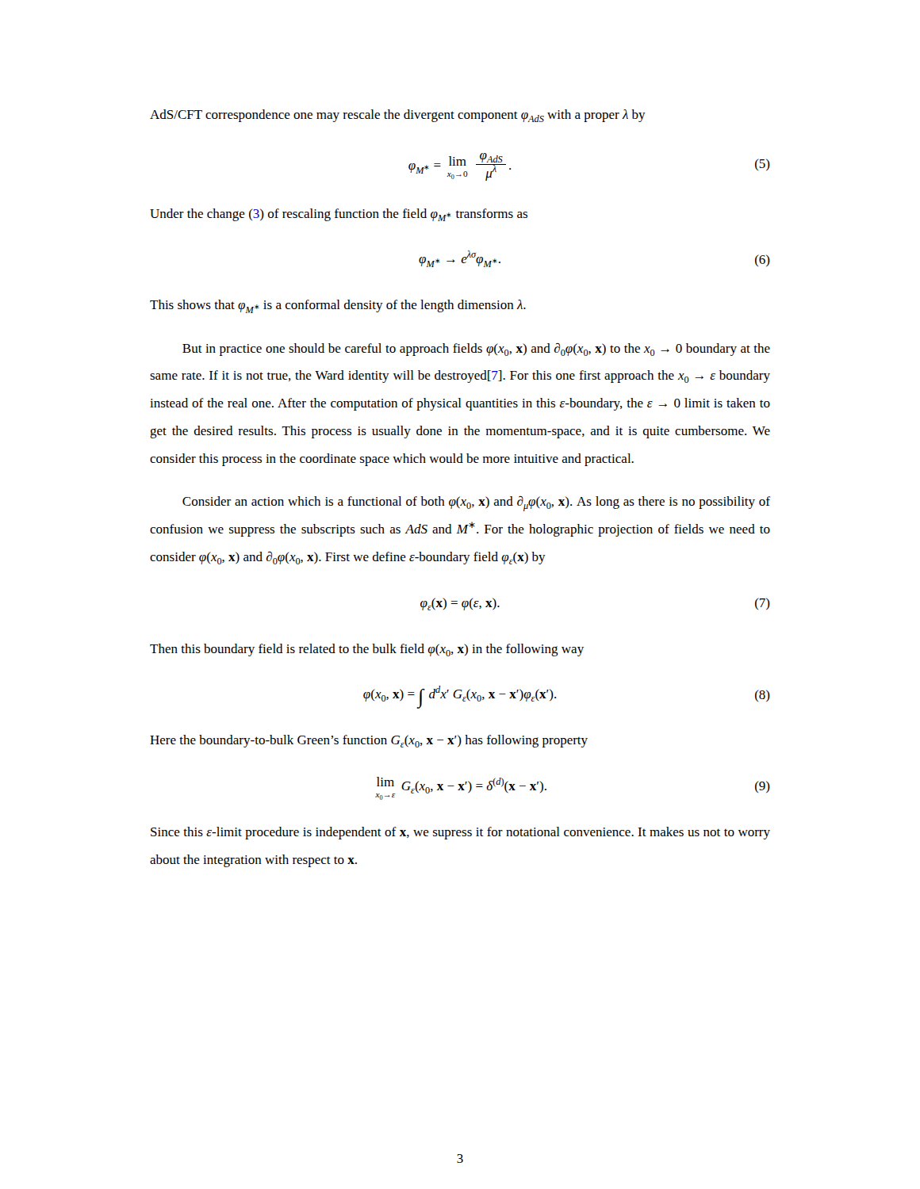AdS/CFT correspondence one may rescale the divergent component φAdS with a proper λ by
φM∗ = lim x0→0 φAdS μλ.
(5)
Under the change (3) of rescaling function the field φM∗ transforms as
φM∗ → eλσφM∗.
(6)
This shows that φM∗ is a conformal density of the length dimension λ.
But in practice one should be careful to approach fields φ(x0, x) and ∂0φ(x0, x) to the x0 → 0 boundary at the same rate. If it is not true, the Ward identity will be destroyed[7]. For this one first approach the x0 → ε boundary instead of the real one. After the computation of physical quantities in this ε-boundary, the ε → 0 limit is taken to get the desired results. This process is usually done in the momentum-space, and it is quite cumbersome. We consider this process in the coordinate space which would be more intuitive and practical.
Consider an action which is a functional of both φ(x0, x) and ∂μφ(x0, x). As long as there is no possibility of confusion we suppress the subscripts such as AdS and M∗. For the holographic projection of fields we need to consider φ(x0, x) and ∂0φ(x0, x). First we define ε-boundary field φε(x) by
φε(x) = φ(ε, x).
(7)
Then this boundary field is related to the bulk field φ(x0, x) in the following way
φ(x0, x) = ∫ ddx′ Gε(x0, x − x′)φε(x′).
(8)
Here the boundary-to-bulk Green’s function Gε(x0, x − x′) has following property
lim x0→ε Gε(x0, x − x′) = δ(d)(x − x′).
(9)
Since this ε-limit procedure is independent of x, we supress it for notational convenience. It makes us not to worry about the integration with respect to x.
3